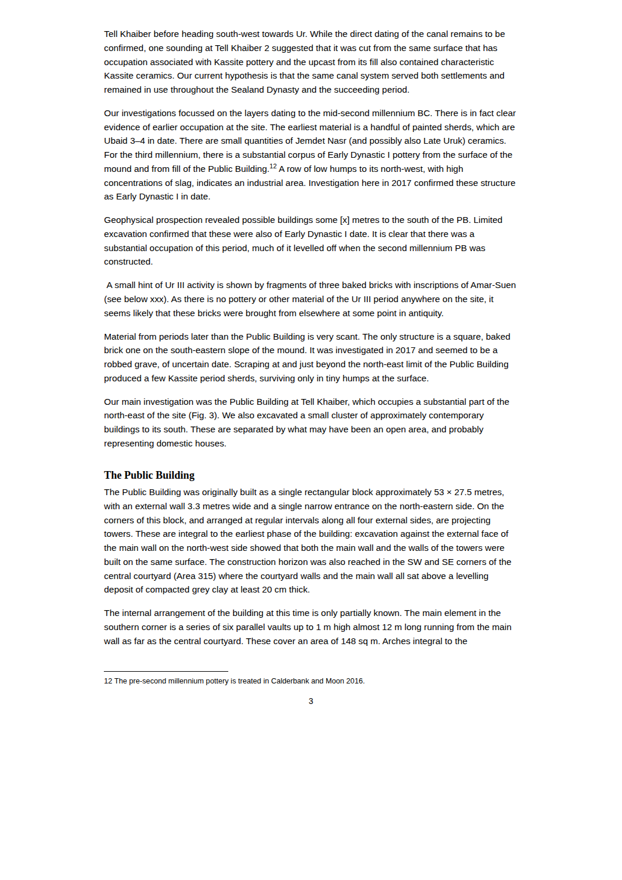Tell Khaiber before heading south-west towards Ur. While the direct dating of the canal remains to be confirmed, one sounding at Tell Khaiber 2 suggested that it was cut from the same surface that has occupation associated with Kassite pottery and the upcast from its fill also contained characteristic Kassite ceramics. Our current hypothesis is that the same canal system served both settlements and remained in use throughout the Sealand Dynasty and the succeeding period.
Our investigations focussed on the layers dating to the mid-second millennium BC. There is in fact clear evidence of earlier occupation at the site. The earliest material is a handful of painted sherds, which are Ubaid 3–4 in date. There are small quantities of Jemdet Nasr (and possibly also Late Uruk) ceramics. For the third millennium, there is a substantial corpus of Early Dynastic I pottery from the surface of the mound and from fill of the Public Building.12 A row of low humps to its north-west, with high concentrations of slag, indicates an industrial area. Investigation here in 2017 confirmed these structure as Early Dynastic I in date.
Geophysical prospection revealed possible buildings some [x] metres to the south of the PB. Limited excavation confirmed that these were also of Early Dynastic I date. It is clear that there was a substantial occupation of this period, much of it levelled off when the second millennium PB was constructed.
A small hint of Ur III activity is shown by fragments of three baked bricks with inscriptions of Amar-Suen (see below xxx). As there is no pottery or other material of the Ur III period anywhere on the site, it seems likely that these bricks were brought from elsewhere at some point in antiquity.
Material from periods later than the Public Building is very scant. The only structure is a square, baked brick one on the south-eastern slope of the mound. It was investigated in 2017 and seemed to be a robbed grave, of uncertain date. Scraping at and just beyond the north-east limit of the Public Building produced a few Kassite period sherds, surviving only in tiny humps at the surface.
Our main investigation was the Public Building at Tell Khaiber, which occupies a substantial part of the north-east of the site (Fig. 3). We also excavated a small cluster of approximately contemporary buildings to its south. These are separated by what may have been an open area, and probably representing domestic houses.
The Public Building
The Public Building was originally built as a single rectangular block approximately 53 × 27.5 metres, with an external wall 3.3 metres wide and a single narrow entrance on the north-eastern side. On the corners of this block, and arranged at regular intervals along all four external sides, are projecting towers. These are integral to the earliest phase of the building: excavation against the external face of the main wall on the north-west side showed that both the main wall and the walls of the towers were built on the same surface. The construction horizon was also reached in the SW and SE corners of the central courtyard (Area 315) where the courtyard walls and the main wall all sat above a levelling deposit of compacted grey clay at least 20 cm thick.
The internal arrangement of the building at this time is only partially known. The main element in the southern corner is a series of six parallel vaults up to 1 m high almost 12 m long running from the main wall as far as the central courtyard. These cover an area of 148 sq m. Arches integral to the
12 The pre-second millennium pottery is treated in Calderbank and Moon 2016.
3